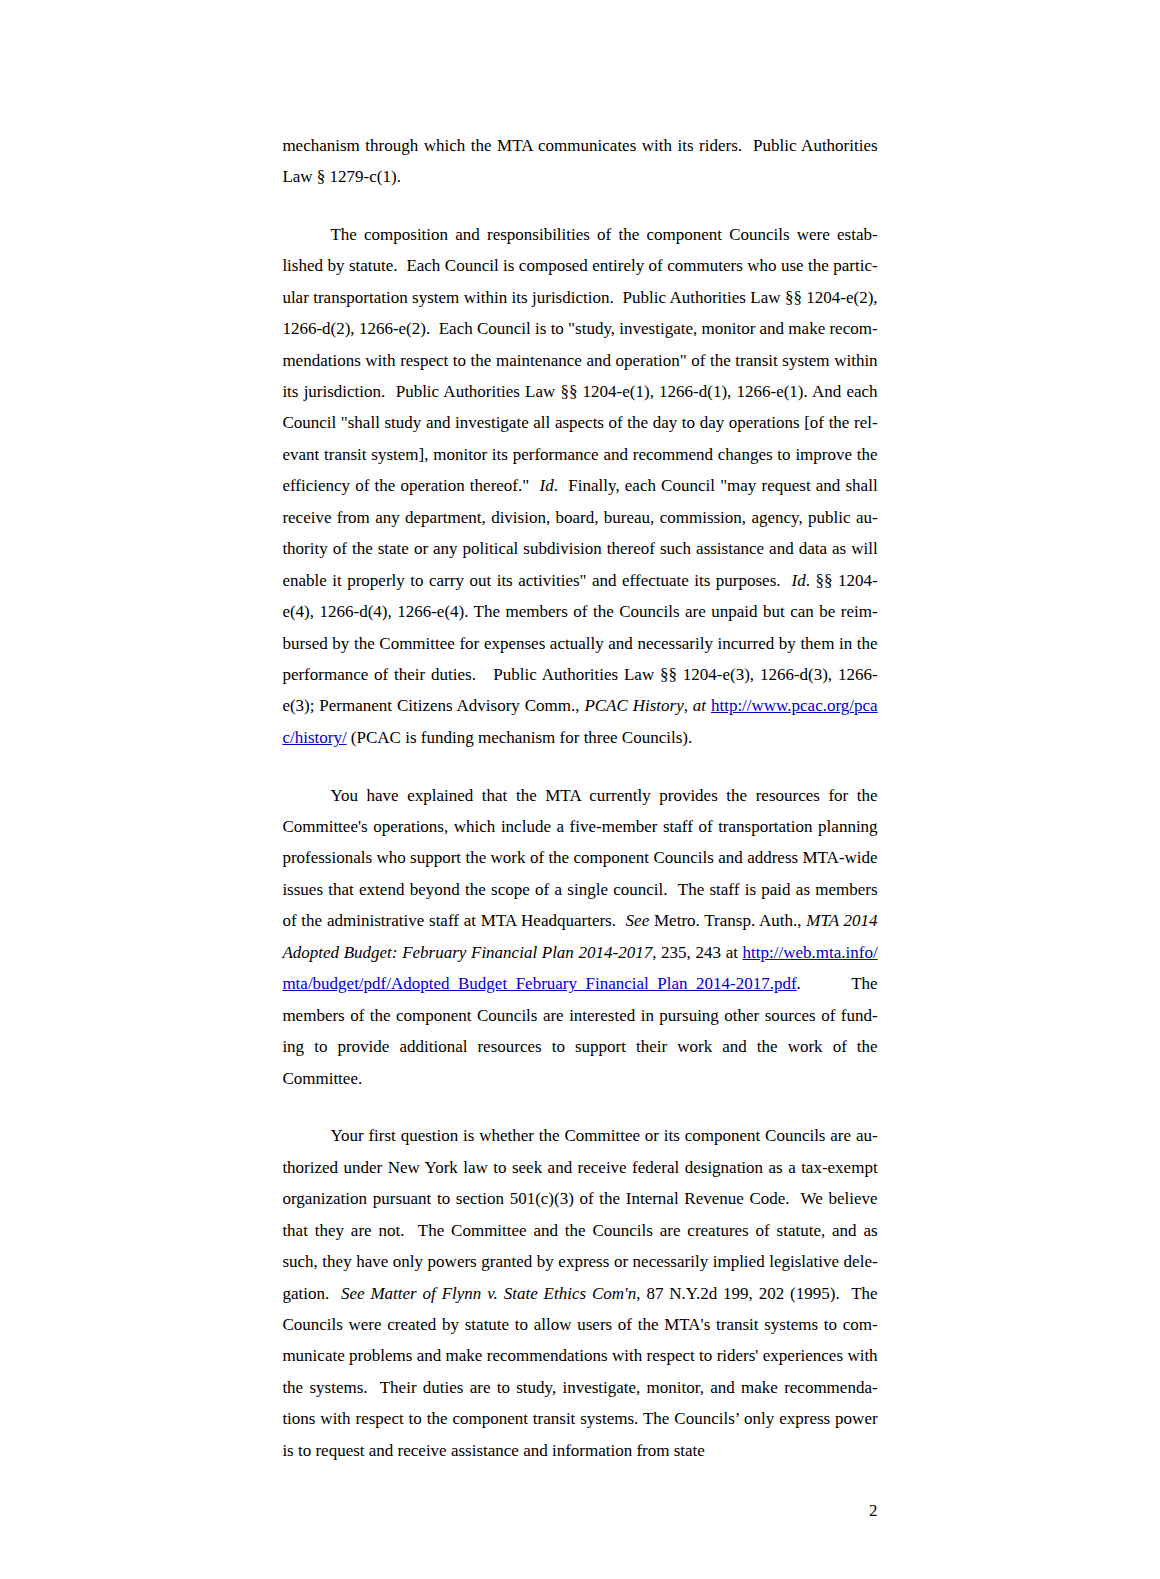mechanism through which the MTA communicates with its riders. Public Authorities Law § 1279-c(1).
The composition and responsibilities of the component Councils were established by statute. Each Council is composed entirely of commuters who use the particular transportation system within its jurisdiction. Public Authorities Law §§ 1204-e(2), 1266-d(2), 1266-e(2). Each Council is to "study, investigate, monitor and make recommendations with respect to the maintenance and operation" of the transit system within its jurisdiction. Public Authorities Law §§ 1204-e(1), 1266-d(1), 1266-e(1). And each Council "shall study and investigate all aspects of the day to day operations [of the relevant transit system], monitor its performance and recommend changes to improve the efficiency of the operation thereof." Id. Finally, each Council "may request and shall receive from any department, division, board, bureau, commission, agency, public authority of the state or any political subdivision thereof such assistance and data as will enable it properly to carry out its activities" and effectuate its purposes. Id. §§ 1204-e(4), 1266-d(4), 1266-e(4). The members of the Councils are unpaid but can be reimbursed by the Committee for expenses actually and necessarily incurred by them in the performance of their duties. Public Authorities Law §§ 1204-e(3), 1266-d(3), 1266-e(3); Permanent Citizens Advisory Comm., PCAC History, at http://www.pcac.org/pcac/history/ (PCAC is funding mechanism for three Councils).
You have explained that the MTA currently provides the resources for the Committee's operations, which include a five-member staff of transportation planning professionals who support the work of the component Councils and address MTA-wide issues that extend beyond the scope of a single council. The staff is paid as members of the administrative staff at MTA Headquarters. See Metro. Transp. Auth., MTA 2014 Adopted Budget: February Financial Plan 2014-2017, 235, 243 at http://web.mta.info/mta/budget/pdf/Adopted_Budget_February_Financial_Plan_2014-2017.pdf. The members of the component Councils are interested in pursuing other sources of funding to provide additional resources to support their work and the work of the Committee.
Your first question is whether the Committee or its component Councils are authorized under New York law to seek and receive federal designation as a tax-exempt organization pursuant to section 501(c)(3) of the Internal Revenue Code. We believe that they are not. The Committee and the Councils are creatures of statute, and as such, they have only powers granted by express or necessarily implied legislative delegation. See Matter of Flynn v. State Ethics Com'n, 87 N.Y.2d 199, 202 (1995). The Councils were created by statute to allow users of the MTA's transit systems to communicate problems and make recommendations with respect to riders' experiences with the systems. Their duties are to study, investigate, monitor, and make recommendations with respect to the component transit systems. The Councils’ only express power is to request and receive assistance and information from state
2